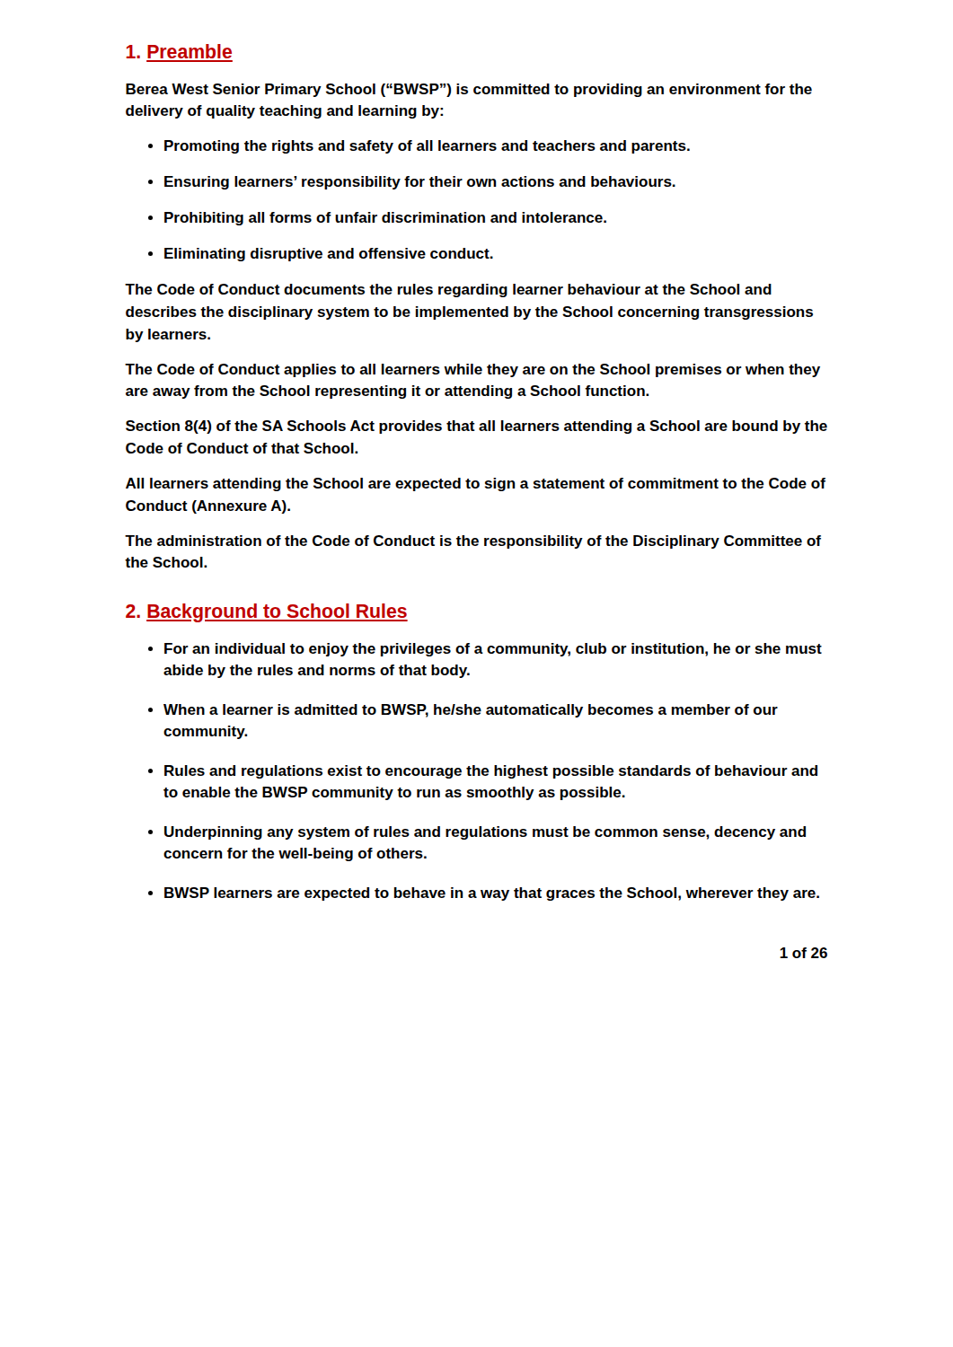1. Preamble
Berea West Senior Primary School (“BWSP”) is committed to providing an environment for the delivery of quality teaching and learning by:
Promoting the rights and safety of all learners and teachers and parents.
Ensuring learners’ responsibility for their own actions and behaviours.
Prohibiting all forms of unfair discrimination and intolerance.
Eliminating disruptive and offensive conduct.
The Code of Conduct documents the rules regarding learner behaviour at the School and describes the disciplinary system to be implemented by the School concerning transgressions by learners.
The Code of Conduct applies to all learners while they are on the School premises or when they are away from the School representing it or attending a School function.
Section 8(4) of the SA Schools Act provides that all learners attending a School are bound by the Code of Conduct of that School.
All learners attending the School are expected to sign a statement of commitment to the Code of Conduct (Annexure A).
The administration of the Code of Conduct is the responsibility of the Disciplinary Committee of the School.
2. Background to School Rules
For an individual to enjoy the privileges of a community, club or institution, he or she must abide by the rules and norms of that body.
When a learner is admitted to BWSP, he/she automatically becomes a member of our community.
Rules and regulations exist to encourage the highest possible standards of behaviour and to enable the BWSP community to run as smoothly as possible.
Underpinning any system of rules and regulations must be common sense, decency and concern for the well-being of others.
BWSP learners are expected to behave in a way that graces the School, wherever they are.
1 of 26